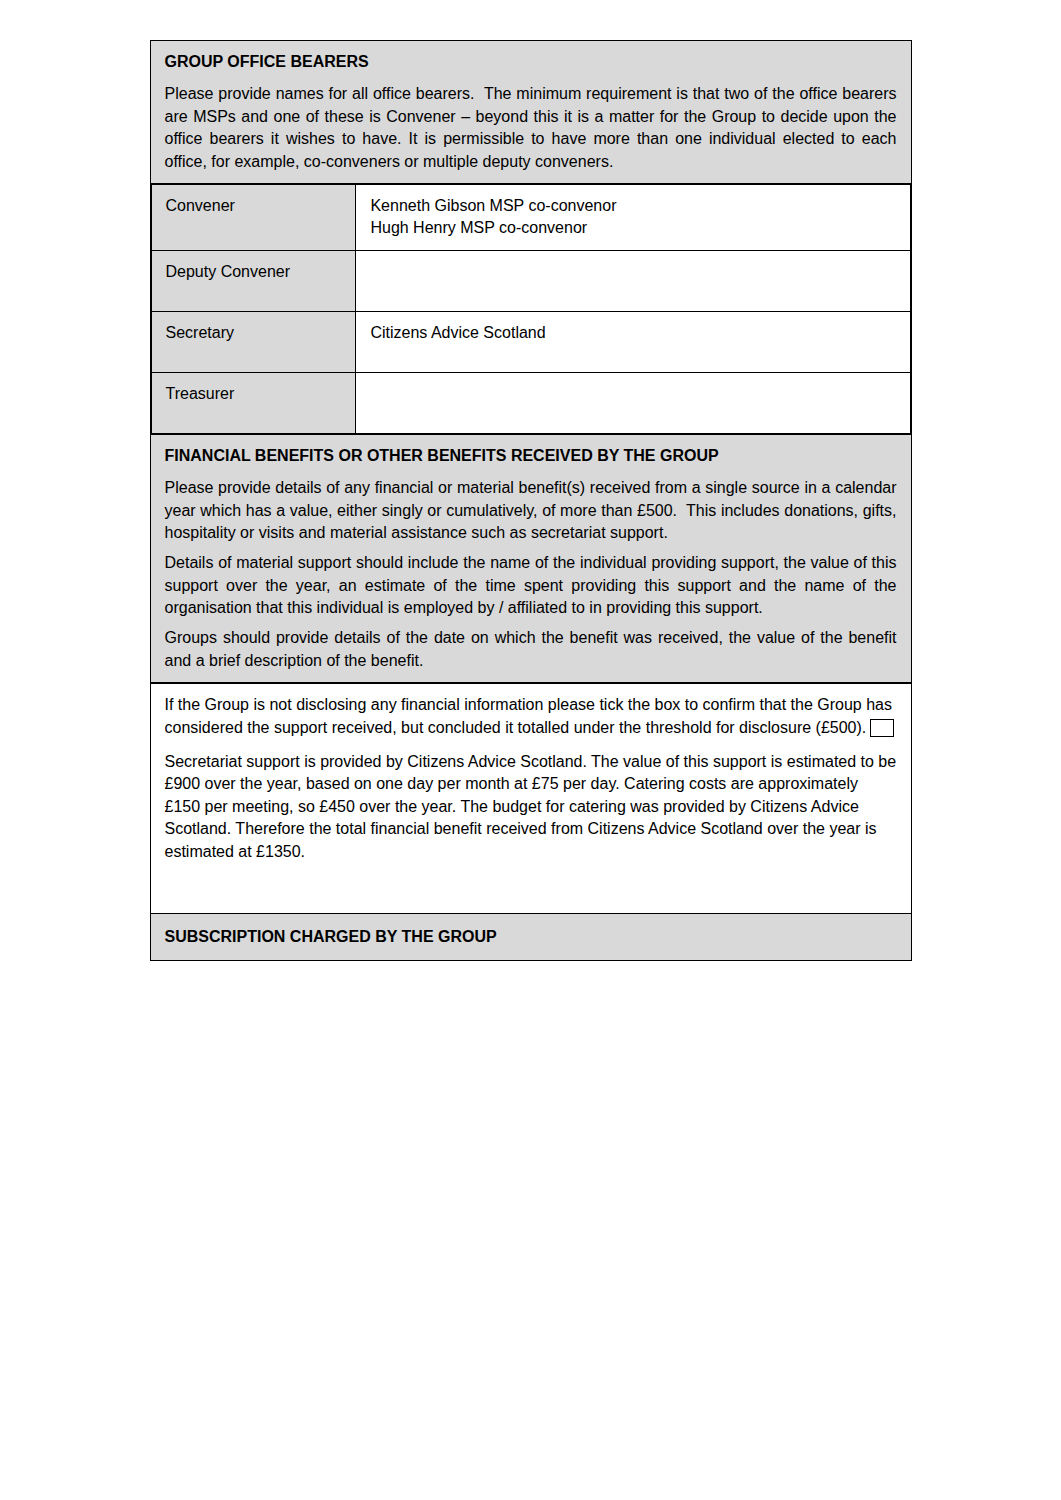GROUP OFFICE BEARERS
Please provide names for all office bearers. The minimum requirement is that two of the office bearers are MSPs and one of these is Convener – beyond this it is a matter for the Group to decide upon the office bearers it wishes to have. It is permissible to have more than one individual elected to each office, for example, co-conveners or multiple deputy conveners.
| Convener | Kenneth Gibson MSP co-convenor Hugh Henry MSP co-convenor |
| Deputy Convener | |
| Secretary | Citizens Advice Scotland |
| Treasurer | |
FINANCIAL BENEFITS OR OTHER BENEFITS RECEIVED BY THE GROUP
Please provide details of any financial or material benefit(s) received from a single source in a calendar year which has a value, either singly or cumulatively, of more than £500. This includes donations, gifts, hospitality or visits and material assistance such as secretariat support.
Details of material support should include the name of the individual providing support, the value of this support over the year, an estimate of the time spent providing this support and the name of the organisation that this individual is employed by / affiliated to in providing this support.
Groups should provide details of the date on which the benefit was received, the value of the benefit and a brief description of the benefit.
If the Group is not disclosing any financial information please tick the box to confirm that the Group has considered the support received, but concluded it totalled under the threshold for disclosure (£500).
Secretariat support is provided by Citizens Advice Scotland. The value of this support is estimated to be £900 over the year, based on one day per month at £75 per day. Catering costs are approximately £150 per meeting, so £450 over the year. The budget for catering was provided by Citizens Advice Scotland. Therefore the total financial benefit received from Citizens Advice Scotland over the year is estimated at £1350.
SUBSCRIPTION CHARGED BY THE GROUP